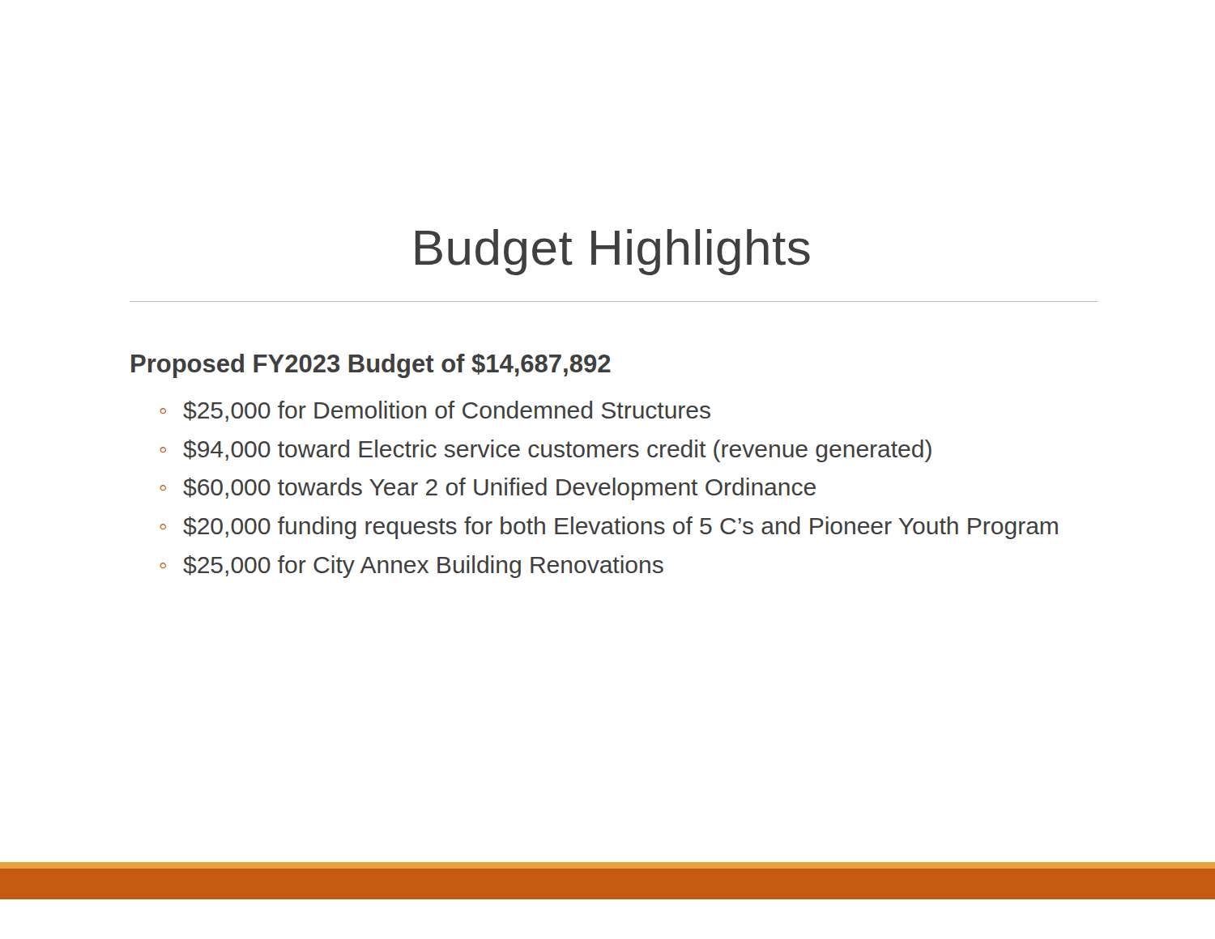Budget Highlights
Proposed FY2023 Budget of $14,687,892
$25,000 for Demolition of Condemned Structures
$94,000 toward Electric service customers credit (revenue generated)
$60,000 towards Year 2 of Unified Development Ordinance
$20,000 funding requests for both Elevations of 5 C’s and Pioneer Youth Program
$25,000 for City Annex Building Renovations